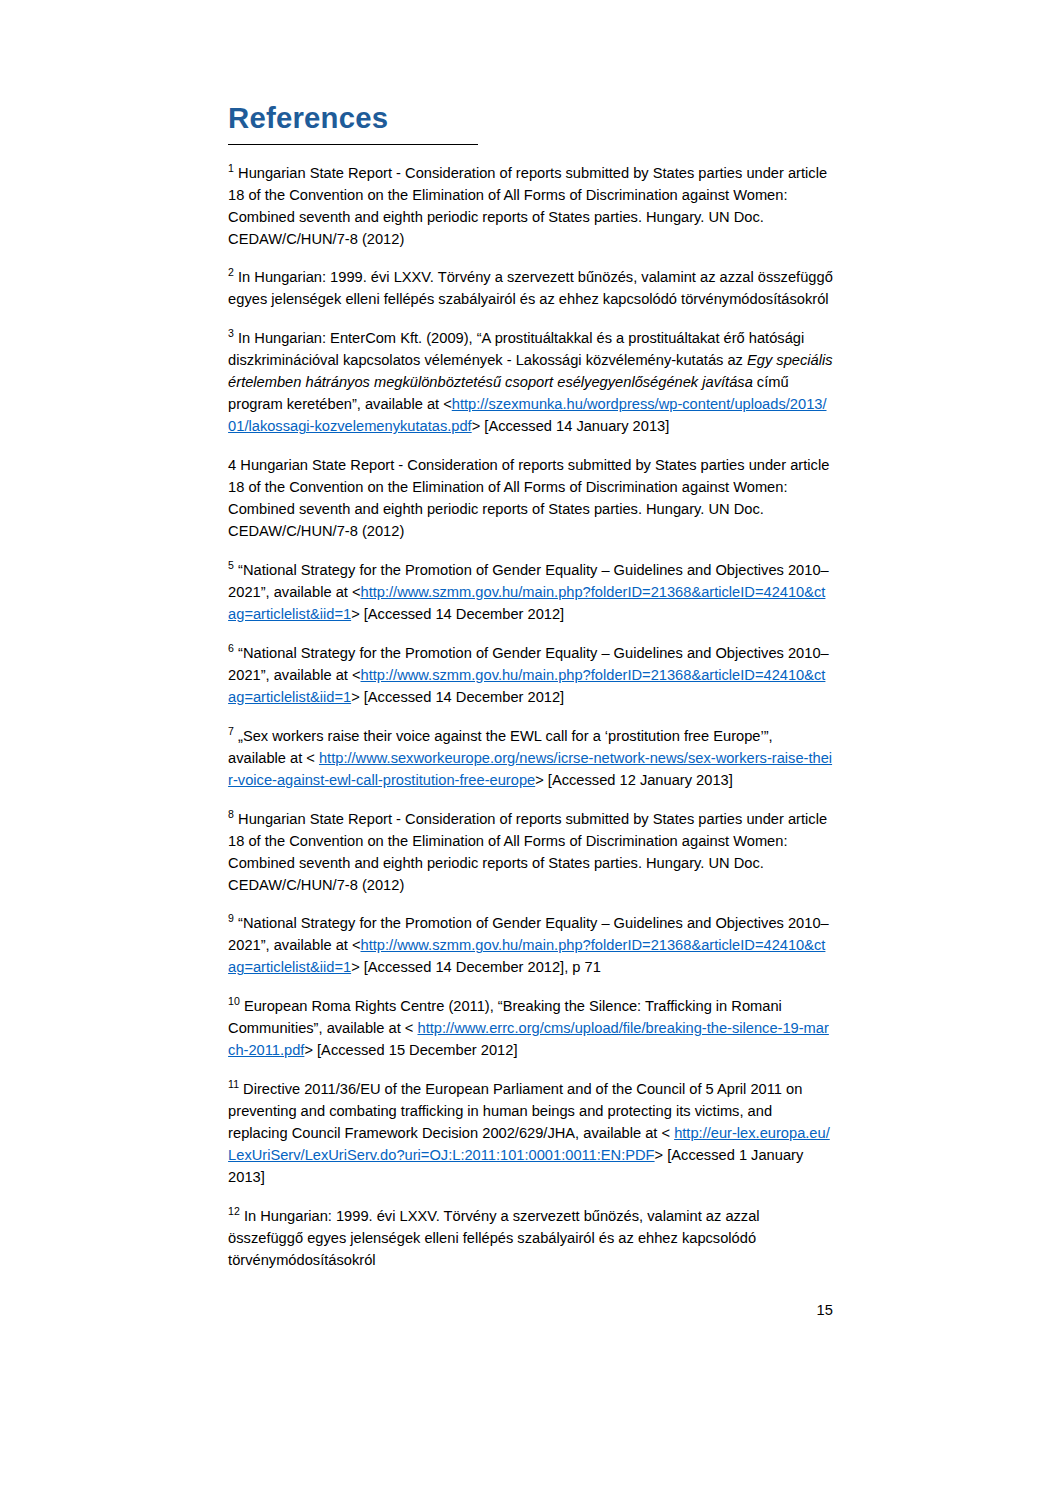References
1 Hungarian State Report - Consideration of reports submitted by States parties under article 18 of the Convention on the Elimination of All Forms of Discrimination against Women: Combined seventh and eighth periodic reports of States parties. Hungary. UN Doc. CEDAW/C/HUN/7-8 (2012)
2 In Hungarian: 1999. évi LXXV. Törvény a szervezett bűnözés, valamint az azzal összefüggő egyes jelenségek elleni fellépés szabályairól és az ehhez kapcsolódó törvénymódosításokról
3 In Hungarian: EnterCom Kft. (2009), “A prostituáltakkal és a prostituáltakat érő hatósági diszkriminációval kapcsolatos vélemények - Lakossági közvélemény-kutatás az Egy speciális értelemben hátrányos megkülönböztetésű csoport esélyegyenlőségének javítása című program keretében”, available at <http://szexmunka.hu/wordpress/wp-content/uploads/2013/01/lakossagi-kozvelemenykutatas.pdf> [Accessed 14 January 2013]
4 Hungarian State Report - Consideration of reports submitted by States parties under article 18 of the Convention on the Elimination of All Forms of Discrimination against Women: Combined seventh and eighth periodic reports of States parties. Hungary. UN Doc. CEDAW/C/HUN/7-8 (2012)
5 “National Strategy for the Promotion of Gender Equality – Guidelines and Objectives 2010–2021”, available at <http://www.szmm.gov.hu/main.php?folderID=21368&articleID=42410&ctag=articlelist&iid=1> [Accessed 14 December 2012]
6 “National Strategy for the Promotion of Gender Equality – Guidelines and Objectives 2010–2021”, available at <http://www.szmm.gov.hu/main.php?folderID=21368&articleID=42410&ctag=articlelist&iid=1> [Accessed 14 December 2012]
7 „Sex workers raise their voice against the EWL call for a ‘prostitution free Europe’”, available at < http://www.sexworkeurope.org/news/icrse-network-news/sex-workers-raise-their-voice-against-ewl-call-prostitution-free-europe> [Accessed 12 January 2013]
8 Hungarian State Report - Consideration of reports submitted by States parties under article 18 of the Convention on the Elimination of All Forms of Discrimination against Women: Combined seventh and eighth periodic reports of States parties. Hungary. UN Doc. CEDAW/C/HUN/7-8 (2012)
9 “National Strategy for the Promotion of Gender Equality – Guidelines and Objectives 2010–2021”, available at <http://www.szmm.gov.hu/main.php?folderID=21368&articleID=42410&ctag=articlelist&iid=1> [Accessed 14 December 2012], p 71
10 European Roma Rights Centre (2011), “Breaking the Silence: Trafficking in Romani Communities”, available at < http://www.errc.org/cms/upload/file/breaking-the-silence-19-march-2011.pdf> [Accessed 15 December 2012]
11 Directive 2011/36/EU of the European Parliament and of the Council of 5 April 2011 on preventing and combating trafficking in human beings and protecting its victims, and replacing Council Framework Decision 2002/629/JHA, available at < http://eur-lex.europa.eu/LexUriServ/LexUriServ.do?uri=OJ:L:2011:101:0001:0011:EN:PDF> [Accessed 1 January 2013]
12 In Hungarian: 1999. évi LXXV. Törvény a szervezett bűnözés, valamint az azzal összefüggő egyes jelenségek elleni fellépés szabályairól és az ehhez kapcsolódó törvénymódosításokról
15